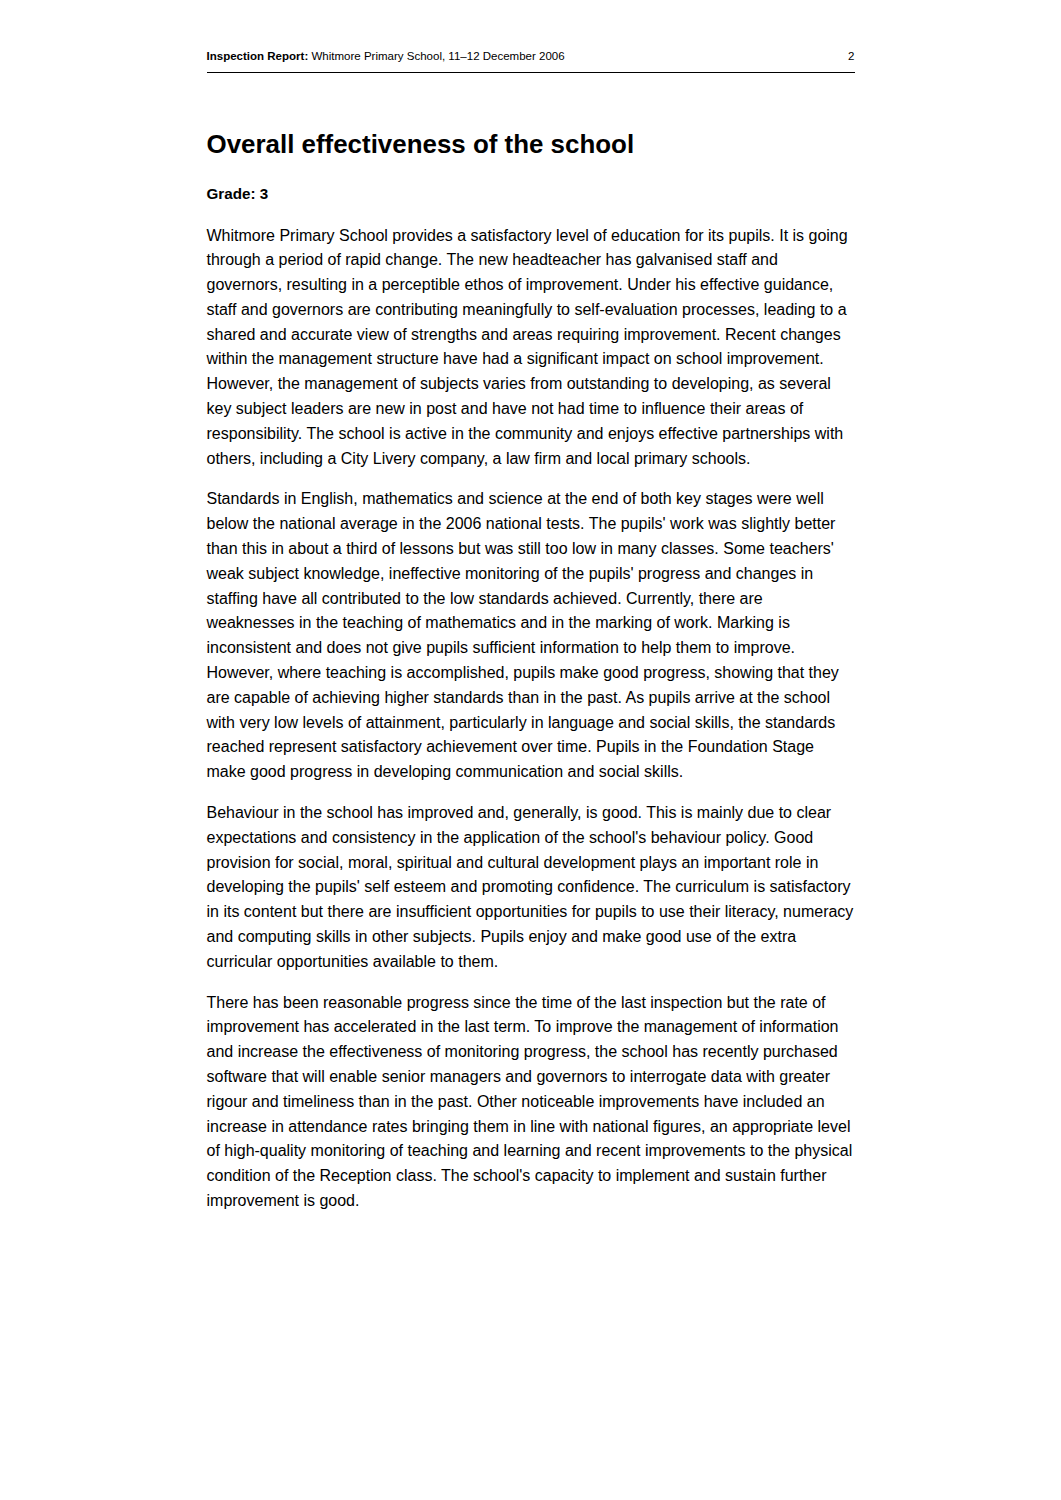Inspection Report: Whitmore Primary School, 11–12 December 2006
2
Overall effectiveness of the school
Grade: 3
Whitmore Primary School provides a satisfactory level of education for its pupils. It is going through a period of rapid change. The new headteacher has galvanised staff and governors, resulting in a perceptible ethos of improvement. Under his effective guidance, staff and governors are contributing meaningfully to self-evaluation processes, leading to a shared and accurate view of strengths and areas requiring improvement. Recent changes within the management structure have had a significant impact on school improvement. However, the management of subjects varies from outstanding to developing, as several key subject leaders are new in post and have not had time to influence their areas of responsibility. The school is active in the community and enjoys effective partnerships with others, including a City Livery company, a law firm and local primary schools.
Standards in English, mathematics and science at the end of both key stages were well below the national average in the 2006 national tests. The pupils' work was slightly better than this in about a third of lessons but was still too low in many classes. Some teachers' weak subject knowledge, ineffective monitoring of the pupils' progress and changes in staffing have all contributed to the low standards achieved. Currently, there are weaknesses in the teaching of mathematics and in the marking of work. Marking is inconsistent and does not give pupils sufficient information to help them to improve. However, where teaching is accomplished, pupils make good progress, showing that they are capable of achieving higher standards than in the past. As pupils arrive at the school with very low levels of attainment, particularly in language and social skills, the standards reached represent satisfactory achievement over time. Pupils in the Foundation Stage make good progress in developing communication and social skills.
Behaviour in the school has improved and, generally, is good. This is mainly due to clear expectations and consistency in the application of the school's behaviour policy. Good provision for social, moral, spiritual and cultural development plays an important role in developing the pupils' self esteem and promoting confidence. The curriculum is satisfactory in its content but there are insufficient opportunities for pupils to use their literacy, numeracy and computing skills in other subjects. Pupils enjoy and make good use of the extra curricular opportunities available to them.
There has been reasonable progress since the time of the last inspection but the rate of improvement has accelerated in the last term. To improve the management of information and increase the effectiveness of monitoring progress, the school has recently purchased software that will enable senior managers and governors to interrogate data with greater rigour and timeliness than in the past. Other noticeable improvements have included an increase in attendance rates bringing them in line with national figures, an appropriate level of high-quality monitoring of teaching and learning and recent improvements to the physical condition of the Reception class. The school's capacity to implement and sustain further improvement is good.